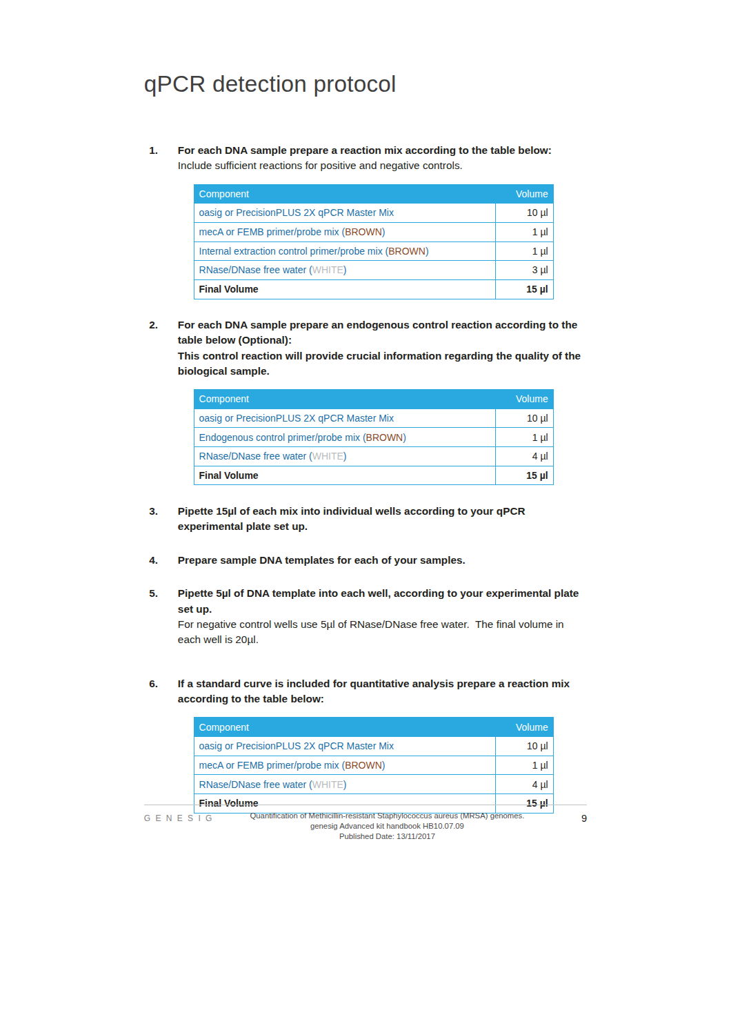qPCR detection protocol
1.
For each DNA sample prepare a reaction mix according to the table below:
Include sufficient reactions for positive and negative controls.
| Component | Volume |
| --- | --- |
| oasig or PrecisionPLUS 2X qPCR Master Mix | 10 µl |
| mecA or FEMB primer/probe mix ( BROWN ) | 1 µl |
| Internal extraction control primer/probe mix ( BROWN ) | 1 µl |
| RNase/DNase free water ( WHITE ) | 3 µl |
| Final Volume | 15 µl |
2.
For each DNA sample prepare an endogenous control reaction according to the table below (Optional):
This control reaction will provide crucial information regarding the quality of the biological sample.
| Component | Volume |
| --- | --- |
| oasig or PrecisionPLUS 2X qPCR Master Mix | 10 µl |
| Endogenous control primer/probe mix ( BROWN ) | 1 µl |
| RNase/DNase free water ( WHITE ) | 4 µl |
| Final Volume | 15 µl |
3.
Pipette 15µl of each mix into individual wells according to your qPCR experimental plate set up.
4.
Prepare sample DNA templates for each of your samples.
5.
Pipette 5µl of DNA template into each well, according to your experimental plate set up.
For negative control wells use 5µl of RNase/DNase free water. The final volume in each well is 20µl.
6.
If a standard curve is included for quantitative analysis prepare a reaction mix according to the table below:
| Component | Volume |
| --- | --- |
| oasig or PrecisionPLUS 2X qPCR Master Mix | 10 µl |
| mecA or FEMB primer/probe mix ( BROWN ) | 1 µl |
| RNase/DNase free water ( WHITE ) | 4 µl |
| Final Volume | 15 µl |
G E N E S I G
Quantification of Methicillin-resistant Staphylococcus aureus (MRSA) genomes.
genesig Advanced kit handbook HB10.07.09
Published Date: 13/11/2017
9